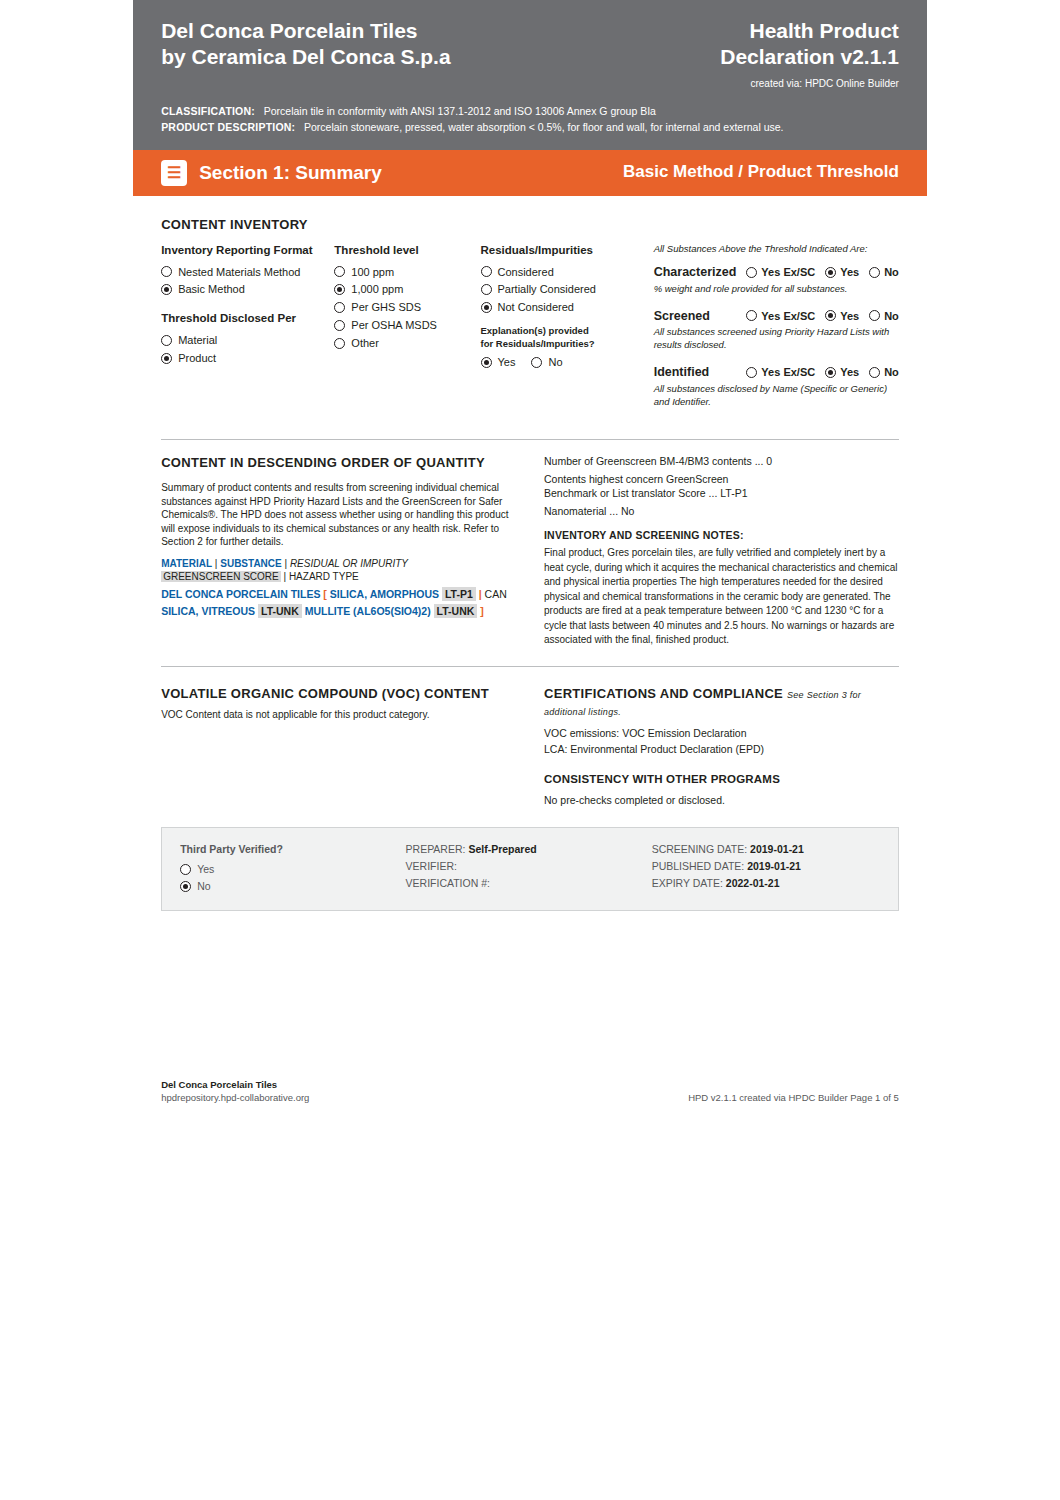Del Conca Porcelain Tiles
by Ceramica Del Conca S.p.a
Health Product
Declaration v2.1.1
created via: HPDC Online Builder
CLASSIFICATION: Porcelain tile in conformity with ANSI 137.1-2012 and ISO 13006 Annex G group BIa
PRODUCT DESCRIPTION: Porcelain stoneware, pressed, water absorption < 0.5%, for floor and wall, for internal and external use.
☰ Section 1: Summary
Basic Method / Product Threshold
CONTENT INVENTORY
Inventory Reporting Format
Nested Materials Method
Basic Method
Threshold Disclosed Per
Material
Product
Threshold level
100 ppm
1,000 ppm
Per GHS SDS
Per OSHA MSDS
Other
Residuals/Impurities
Considered
Partially Considered
Not Considered
Explanation(s) provided
for Residuals/Impurities?
Yes No
All Substances Above the Threshold Indicated Are:
Characterized Yes Ex/SC Yes No
% weight and role provided for all substances.
Screened Yes Ex/SC Yes No
All substances screened using Priority Hazard Lists with results disclosed.
Identified Yes Ex/SC Yes No
All substances disclosed by Name (Specific or Generic) and Identifier.
CONTENT IN DESCENDING ORDER OF QUANTITY
Summary of product contents and results from screening individual chemical substances against HPD Priority Hazard Lists and the GreenScreen for Safer Chemicals®. The HPD does not assess whether using or handling this product will expose individuals to its chemical substances or any health risk. Refer to Section 2 for further details.
MATERIAL | SUBSTANCE | RESIDUAL OR IMPURITY
GREENSCREEN SCORE | HAZARD TYPE
DEL CONCA PORCELAIN TILES [ SILICA, AMORPHOUS LT-P1 | CAN SILICA, VITREOUS LT-UNK MULLITE (AL6O5(SIO4)2) LT-UNK ]
Number of Greenscreen BM-4/BM3 contents ... 0
Contents highest concern GreenScreen
Benchmark or List translator Score ... LT-P1
Nanomaterial ... No
INVENTORY AND SCREENING NOTES:
Final product, Gres porcelain tiles, are fully vetrified and completely inert by a heat cycle, during which it acquires the mechanical characteristics and chemical and physical inertia properties The high temperatures needed for the desired physical and chemical transformations in the ceramic body are generated. The products are fired at a peak temperature between 1200 °C and 1230 °C for a cycle that lasts between 40 minutes and 2.5 hours. No warnings or hazards are associated with the final, finished product.
VOLATILE ORGANIC COMPOUND (VOC) CONTENT
VOC Content data is not applicable for this product category.
CERTIFICATIONS AND COMPLIANCE See Section 3 for additional listings.
VOC emissions: VOC Emission Declaration
LCA: Environmental Product Declaration (EPD)
CONSISTENCY WITH OTHER PROGRAMS
No pre-checks completed or disclosed.
Third Party Verified?
Yes
No
PREPARER: Self-Prepared
VERIFIER:
VERIFICATION #:
SCREENING DATE: 2019-01-21
PUBLISHED DATE: 2019-01-21
EXPIRY DATE: 2022-01-21
Del Conca Porcelain Tiles
hpdrepository.hpd-collaborative.org
HPD v2.1.1 created via HPDC Builder Page 1 of 5